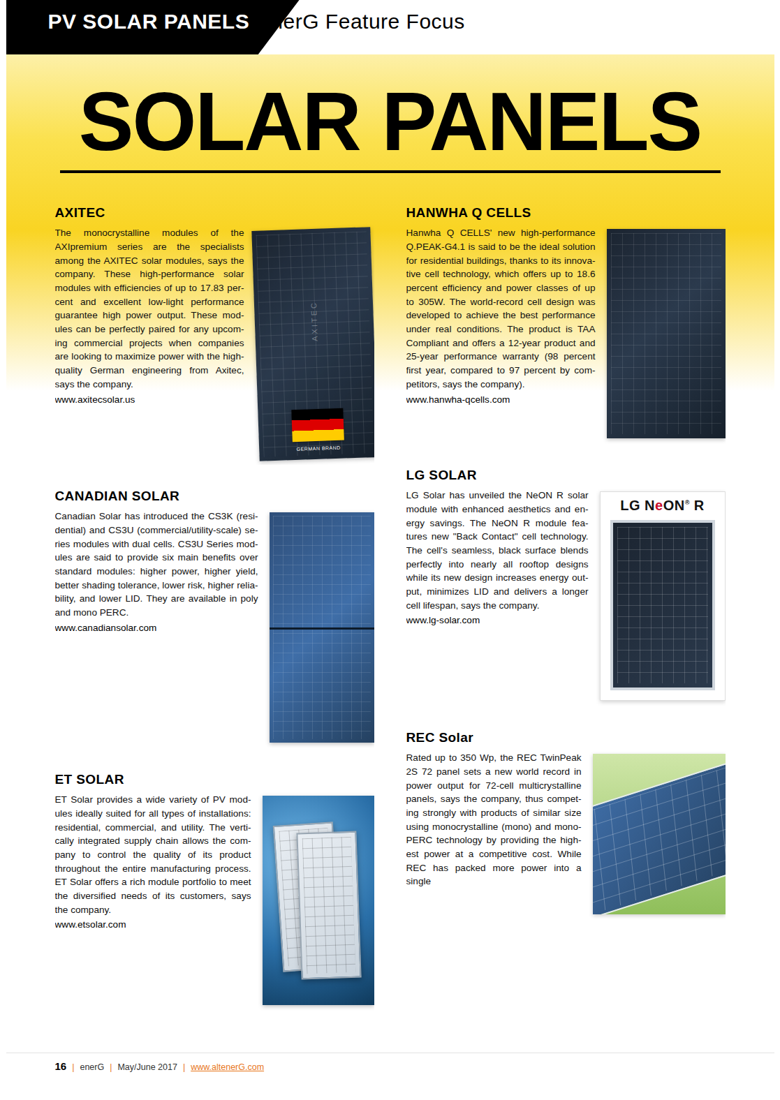PV SOLAR PANELS enerG Feature Focus
SOLAR PANELS
AXITEC
AXITEC
GERMAN BRAND
The monocrystalline modules of the AXIpremium series are the specialists among the AXITEC solar modules, says the company. These high-performance solar modules with efficiencies of up to 17.83 percent and excellent low-light performance guarantee high power output. These modules can be perfectly paired for any upcoming commercial projects when companies are looking to maximize power with the high-quality German engineering from Axitec, says the company.
www.axitecsolar.us
CANADIAN SOLAR
Canadian Solar has introduced the CS3K (residential) and CS3U (commercial/utility-scale) series modules with dual cells. CS3U Series modules are said to provide six main benefits over standard modules: higher power, higher yield, better shading tolerance, lower risk, higher reliability, and lower LID. They are available in poly and mono PERC.
www.canadiansolar.com
ET SOLAR
ET Solar provides a wide variety of PV modules ideally suited for all types of installations: residential, commercial, and utility. The vertically integrated supply chain allows the company to control the quality of its product throughout the entire manufacturing process. ET Solar offers a rich module portfolio to meet the diversified needs of its customers, says the company.
www.etsolar.com
HANWHA Q CELLS
Hanwha Q CELLS' new high-performance Q.PEAK-G4.1 is said to be the ideal solution for residential buildings, thanks to its innovative cell technology, which offers up to 18.6 percent efficiency and power classes of up to 305W. The world-record cell design was developed to achieve the best performance under real conditions. The product is TAA Compliant and offers a 12-year product and 25-year performance warranty (98 percent first year, compared to 97 percent by competitors, says the company).
www.hanwha-qcells.com
LG SOLAR
LG Ne ON® R
LG Solar has unveiled the NeON R solar module with enhanced aesthetics and energy savings. The NeON R module features new "Back Contact" cell technology. The cell's seamless, black surface blends perfectly into nearly all rooftop designs while its new design increases energy output, minimizes LID and delivers a longer cell lifespan, says the company.
www.lg-solar.com
REC Solar
Rated up to 350 Wp, the REC TwinPeak 2S 72 panel sets a new world record in power output for 72-cell multicrystalline panels, says the company, thus competing strongly with products of similar size using monocrystalline (mono) and mono-PERC technology by providing the highest power at a competitive cost. While REC has packed more power into a single
16 | enerG | May/June 2017 | www.altenerG.com